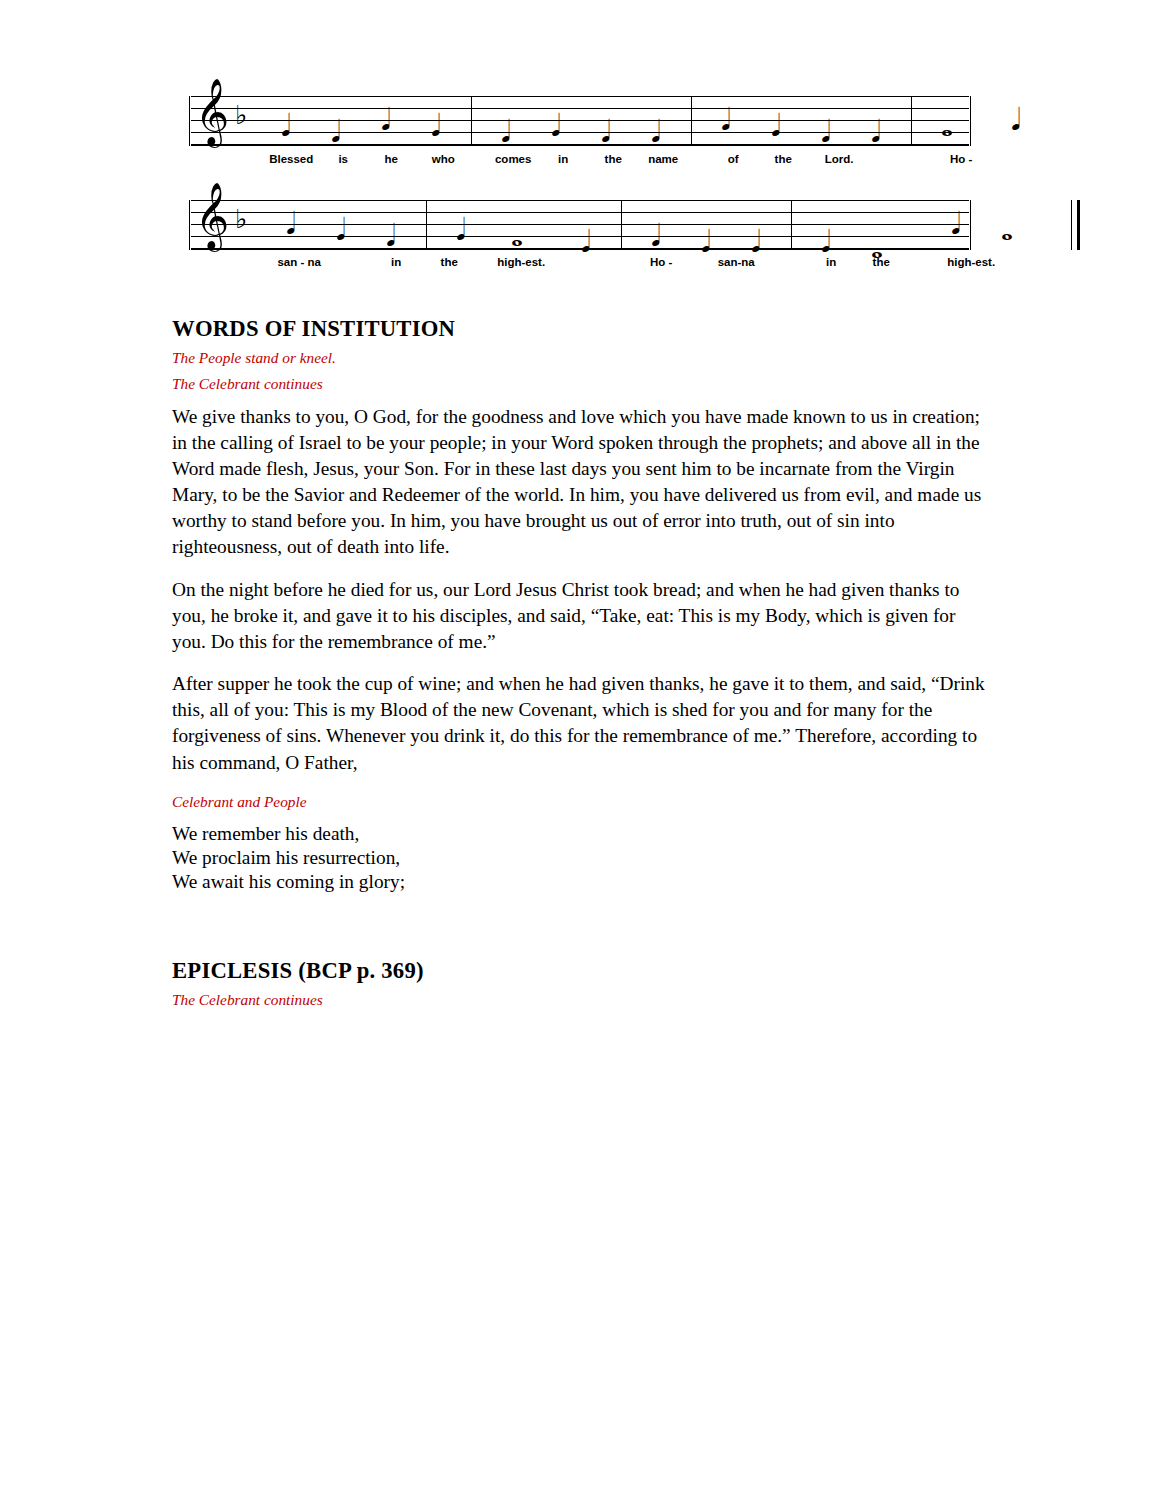𝄞 ♭
𝅘𝅥 𝅘𝅥 𝅘𝅥 𝅘𝅥 𝅘𝅥 𝅘𝅥 𝅘𝅥 𝅘𝅥 𝅘𝅥 𝅘𝅥 𝅘𝅥 𝅘𝅥 𝅝 𝅘𝅥
Blessed is he who comes in the name of the Lord. Ho -
𝄞 ♭
𝅘𝅥 𝅘𝅥 𝅘𝅥 𝅘𝅥 𝅝 𝅘𝅥 𝅘𝅥 𝅘𝅥 𝅘𝅥 𝅘𝅥 𝅝 𝅘𝅥 𝅝
san - na in the high-est. Ho - san-na in the high-est.
WORDS OF INSTITUTION
The People stand or kneel.
The Celebrant continues
We give thanks to you, O God, for the goodness and love which you have made known to us in creation; in the calling of Israel to be your people; in your Word spoken through the prophets; and above all in the Word made flesh, Jesus, your Son. For in these last days you sent him to be incarnate from the Virgin Mary, to be the Savior and Redeemer of the world. In him, you have delivered us from evil, and made us worthy to stand before you. In him, you have brought us out of error into truth, out of sin into righteousness, out of death into life.
On the night before he died for us, our Lord Jesus Christ took bread; and when he had given thanks to you, he broke it, and gave it to his disciples, and said, “Take, eat: This is my Body, which is given for you. Do this for the remembrance of me.”
After supper he took the cup of wine; and when he had given thanks, he gave it to them, and said, “Drink this, all of you: This is my Blood of the new Covenant, which is shed for you and for many for the forgiveness of sins. Whenever you drink it, do this for the remembrance of me.” Therefore, according to his command, O Father,
Celebrant and People
We remember his death,
We proclaim his resurrection,
We await his coming in glory;
EPICLESIS (BCP p. 369)
The Celebrant continues